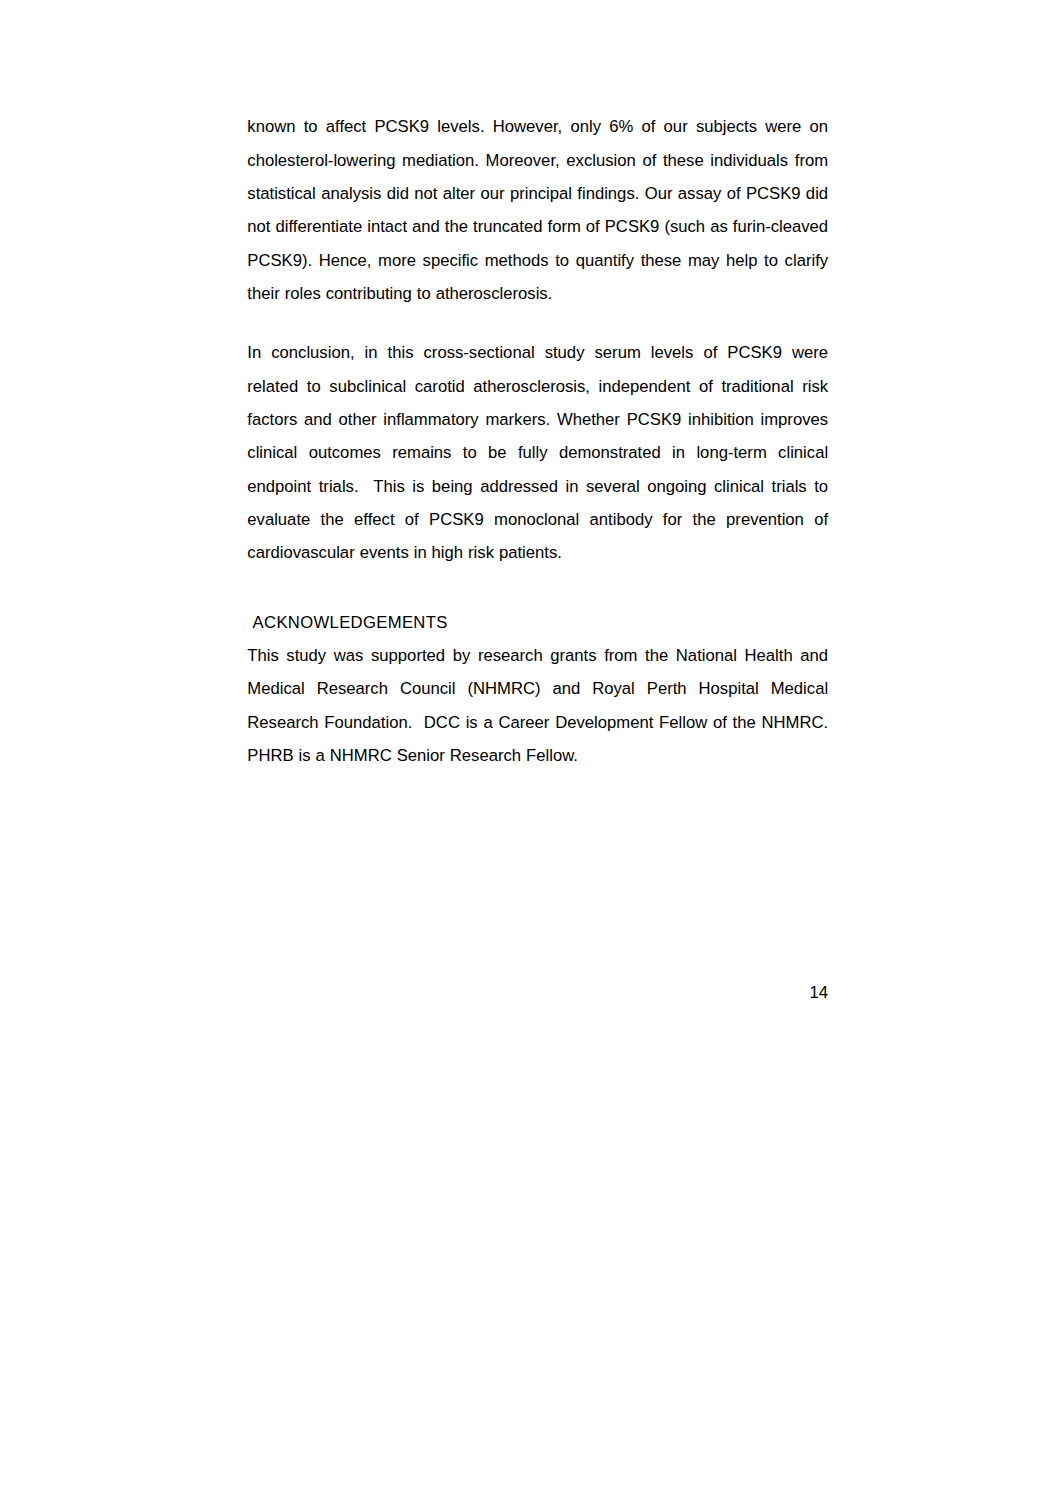known to affect PCSK9 levels. However, only 6% of our subjects were on cholesterol-lowering mediation. Moreover, exclusion of these individuals from statistical analysis did not alter our principal findings. Our assay of PCSK9 did not differentiate intact and the truncated form of PCSK9 (such as furin-cleaved PCSK9). Hence, more specific methods to quantify these may help to clarify their roles contributing to atherosclerosis.
In conclusion, in this cross-sectional study serum levels of PCSK9 were related to subclinical carotid atherosclerosis, independent of traditional risk factors and other inflammatory markers. Whether PCSK9 inhibition improves clinical outcomes remains to be fully demonstrated in long-term clinical endpoint trials. This is being addressed in several ongoing clinical trials to evaluate the effect of PCSK9 monoclonal antibody for the prevention of cardiovascular events in high risk patients.
ACKNOWLEDGEMENTS
This study was supported by research grants from the National Health and Medical Research Council (NHMRC) and Royal Perth Hospital Medical Research Foundation. DCC is a Career Development Fellow of the NHMRC. PHRB is a NHMRC Senior Research Fellow.
14